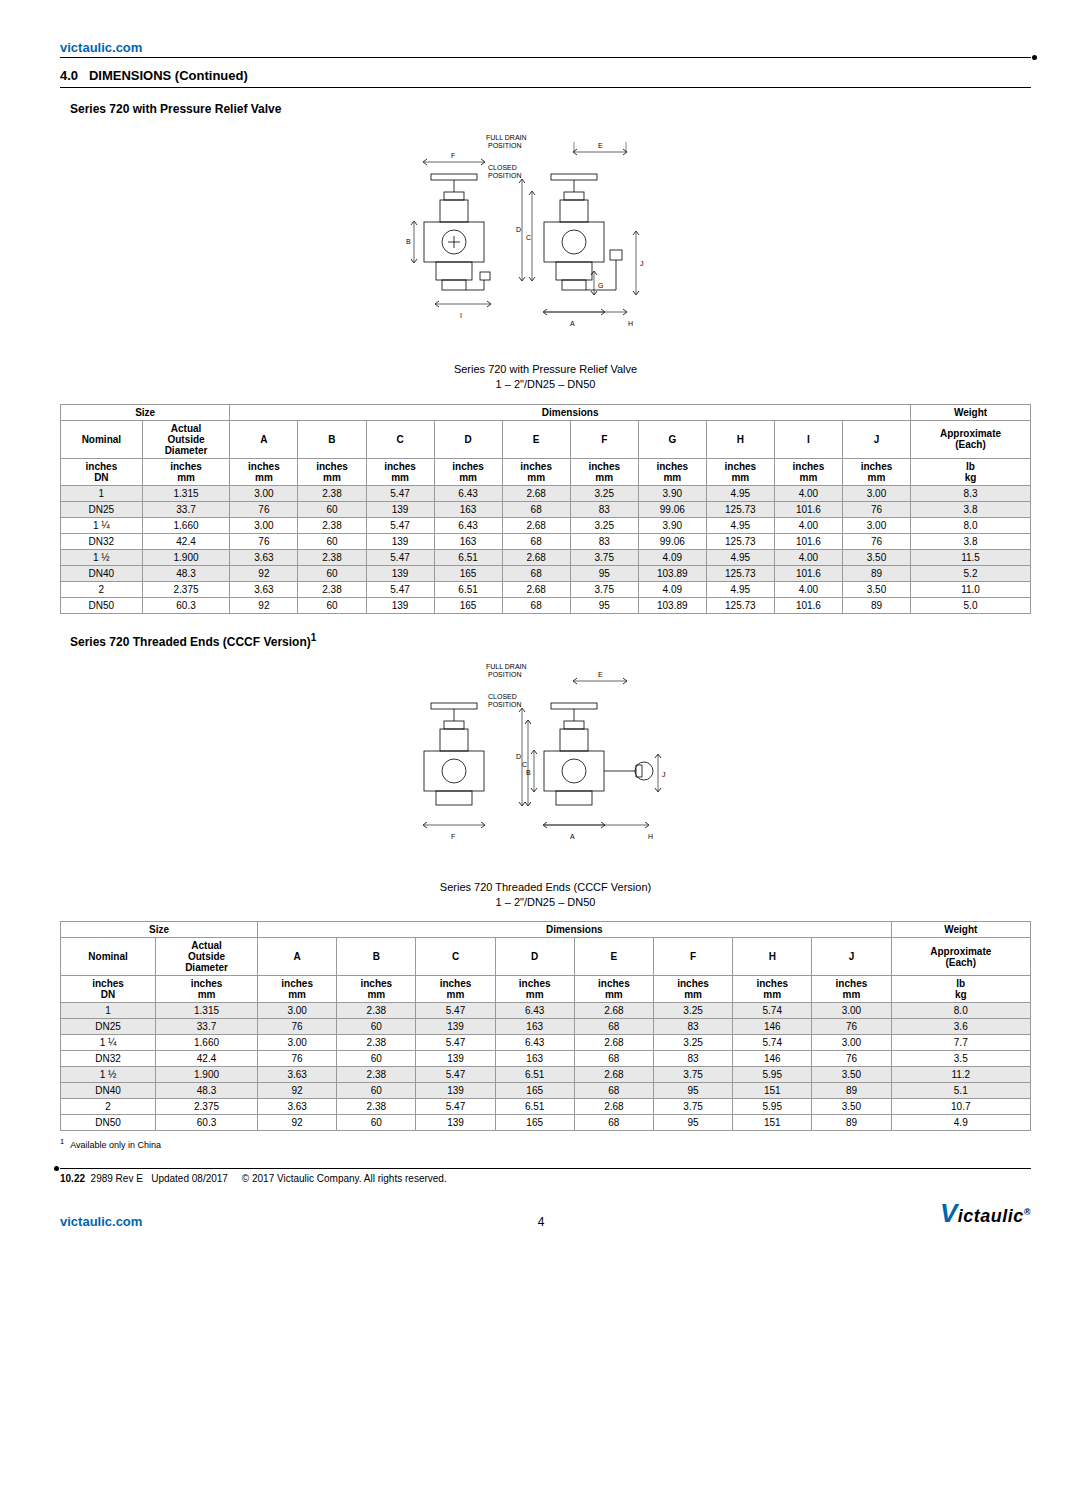victaulic.com
4.0 DIMENSIONS (Continued)
Series 720 with Pressure Relief Valve
B F I C D E G J A H FULL DRAIN POSITION CLOSED POSITION
Series 720 with Pressure Relief Valve
1 – 2"/DN25 – DN50
| Size | Dimensions | Weight |
| --- | --- | --- |
| Nominal | Actual Outside Diameter | A | B | C | D | E | F | G | H | I | J | Approximate (Each) |
| inches DN | inches mm | inches mm | inches mm | inches mm | inches mm | inches mm | inches mm | inches mm | inches mm | inches mm | inches mm | lb kg |
| 1 | 1.315 | 3.00 | 2.38 | 5.47 | 6.43 | 2.68 | 3.25 | 3.90 | 4.95 | 4.00 | 3.00 | 8.3 |
| DN25 | 33.7 | 76 | 60 | 139 | 163 | 68 | 83 | 99.06 | 125.73 | 101.6 | 76 | 3.8 |
| 1 ¼ | 1.660 | 3.00 | 2.38 | 5.47 | 6.43 | 2.68 | 3.25 | 3.90 | 4.95 | 4.00 | 3.00 | 8.0 |
| DN32 | 42.4 | 76 | 60 | 139 | 163 | 68 | 83 | 99.06 | 125.73 | 101.6 | 76 | 3.8 |
| 1 ½ | 1.900 | 3.63 | 2.38 | 5.47 | 6.51 | 2.68 | 3.75 | 4.09 | 4.95 | 4.00 | 3.50 | 11.5 |
| DN40 | 48.3 | 92 | 60 | 139 | 165 | 68 | 95 | 103.89 | 125.73 | 101.6 | 89 | 5.2 |
| 2 | 2.375 | 3.63 | 2.38 | 5.47 | 6.51 | 2.68 | 3.75 | 4.09 | 4.95 | 4.00 | 3.50 | 11.0 |
| DN50 | 60.3 | 92 | 60 | 139 | 165 | 68 | 95 | 103.89 | 125.73 | 101.6 | 89 | 5.0 |
Series 720 Threaded Ends (CCCF Version)1
D F B C E J A H FULL DRAIN POSITION CLOSED POSITION
Series 720 Threaded Ends (CCCF Version)
1 – 2"/DN25 – DN50
| Size | Dimensions | Weight |
| --- | --- | --- |
| Nominal | Actual Outside Diameter | A | B | C | D | E | F | H | J | Approximate (Each) |
| inches DN | inches mm | inches mm | inches mm | inches mm | inches mm | inches mm | inches mm | inches mm | inches mm | lb kg |
| 1 | 1.315 | 3.00 | 2.38 | 5.47 | 6.43 | 2.68 | 3.25 | 5.74 | 3.00 | 8.0 |
| DN25 | 33.7 | 76 | 60 | 139 | 163 | 68 | 83 | 146 | 76 | 3.6 |
| 1 ¼ | 1.660 | 3.00 | 2.38 | 5.47 | 6.43 | 2.68 | 3.25 | 5.74 | 3.00 | 7.7 |
| DN32 | 42.4 | 76 | 60 | 139 | 163 | 68 | 83 | 146 | 76 | 3.5 |
| 1 ½ | 1.900 | 3.63 | 2.38 | 5.47 | 6.51 | 2.68 | 3.75 | 5.95 | 3.50 | 11.2 |
| DN40 | 48.3 | 92 | 60 | 139 | 165 | 68 | 95 | 151 | 89 | 5.1 |
| 2 | 2.375 | 3.63 | 2.38 | 5.47 | 6.51 | 2.68 | 3.75 | 5.95 | 3.50 | 10.7 |
| DN50 | 60.3 | 92 | 60 | 139 | 165 | 68 | 95 | 151 | 89 | 4.9 |
1Available only in China
10.22 2989 Rev E Updated 08/2017 © 2017 Victaulic Company. All rights reserved.
victaulic.com
4
Victaulic®